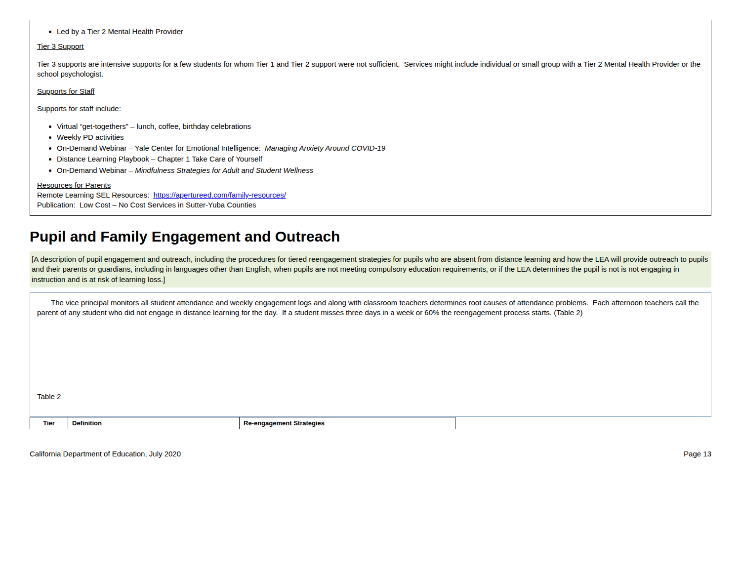Led by a Tier 2 Mental Health Provider
Tier 3 Support
Tier 3 supports are intensive supports for a few students for whom Tier 1 and Tier 2 support were not sufficient. Services might include individual or small group with a Tier 2 Mental Health Provider or the school psychologist.
Supports for Staff
Supports for staff include:
Virtual “get-togethers” – lunch, coffee, birthday celebrations
Weekly PD activities
On-Demand Webinar – Yale Center for Emotional Intelligence: Managing Anxiety Around COVID-19
Distance Learning Playbook – Chapter 1 Take Care of Yourself
On-Demand Webinar – Mindfulness Strategies for Adult and Student Wellness
Resources for Parents
Remote Learning SEL Resources: https://apertureed.com/family-resources/
Publication: Low Cost – No Cost Services in Sutter-Yuba Counties
Pupil and Family Engagement and Outreach
[A description of pupil engagement and outreach, including the procedures for tiered reengagement strategies for pupils who are absent from distance learning and how the LEA will provide outreach to pupils and their parents or guardians, including in languages other than English, when pupils are not meeting compulsory education requirements, or if the LEA determines the pupil is not is not engaging in instruction and is at risk of learning loss.]
The vice principal monitors all student attendance and weekly engagement logs and along with classroom teachers determines root causes of attendance problems. Each afternoon teachers call the parent of any student who did not engage in distance learning for the day. If a student misses three days in a week or 60% the reengagement process starts. (Table 2)
Table 2
| Tier | Definition | Re-engagement Strategies |
California Department of Education, July 2020 Page 13